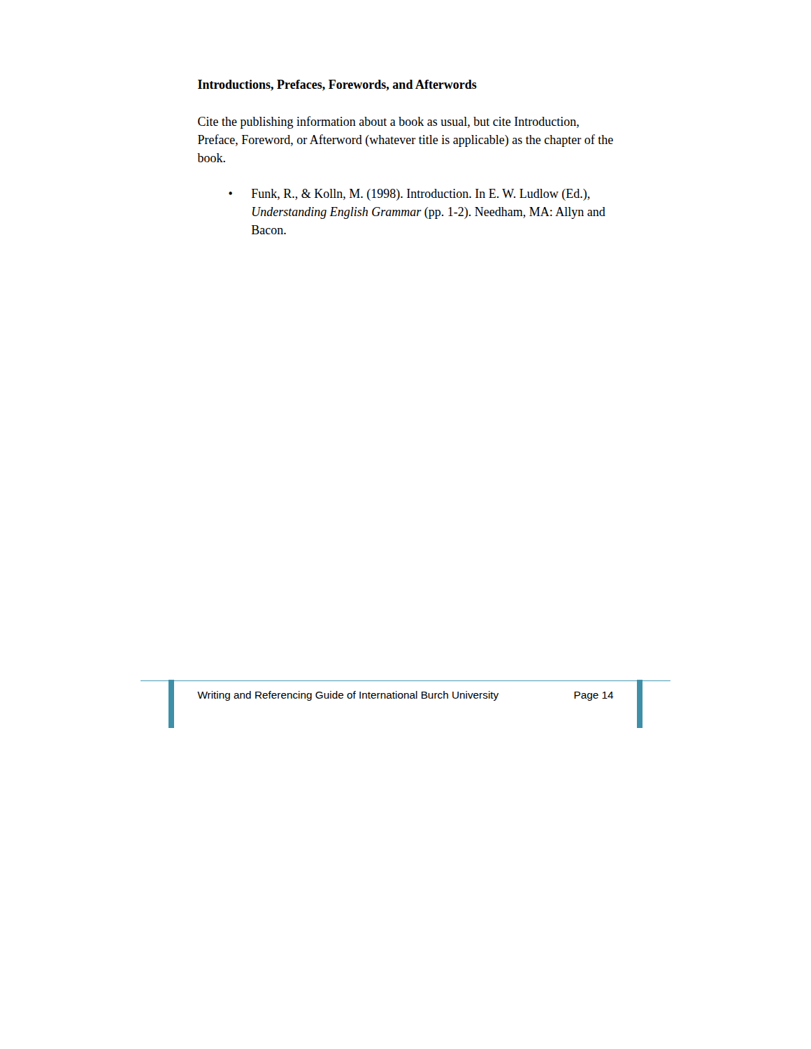Introductions, Prefaces, Forewords, and Afterwords
Cite the publishing information about a book as usual, but cite Introduction, Preface, Foreword, or Afterword (whatever title is applicable) as the chapter of the book.
Funk, R., & Kolln, M. (1998). Introduction. In E. W. Ludlow (Ed.), Understanding English Grammar (pp. 1-2). Needham, MA: Allyn and Bacon.
Writing and Referencing Guide of International Burch University Page 14